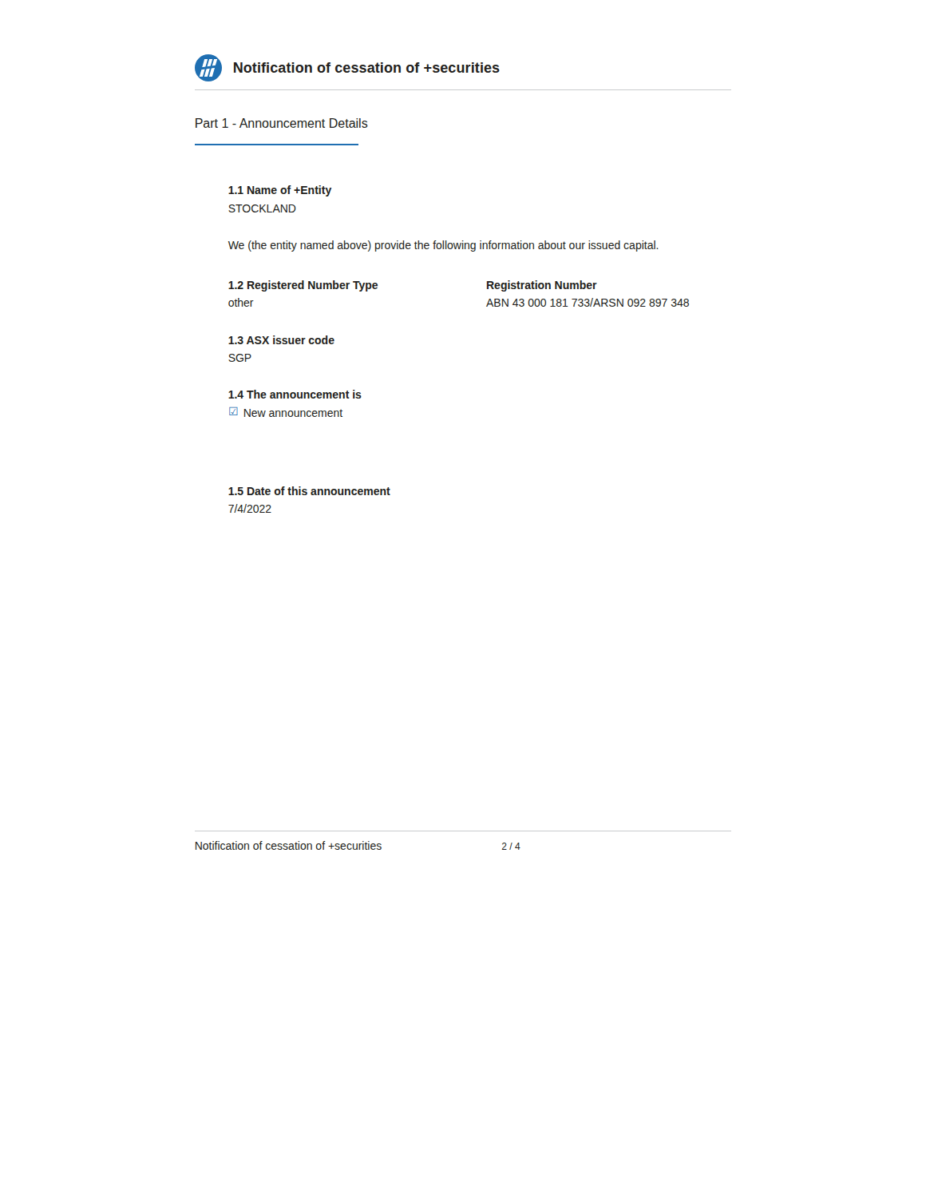Notification of cessation of +securities
Part 1 - Announcement Details
1.1 Name of +Entity
STOCKLAND
We (the entity named above) provide the following information about our issued capital.
1.2 Registered Number Type
other
Registration Number
ABN 43 000 181 733/ARSN 092 897 348
1.3 ASX issuer code
SGP
1.4 The announcement is
☑ New announcement
1.5 Date of this announcement
7/4/2022
Notification of cessation of +securities 2 / 4